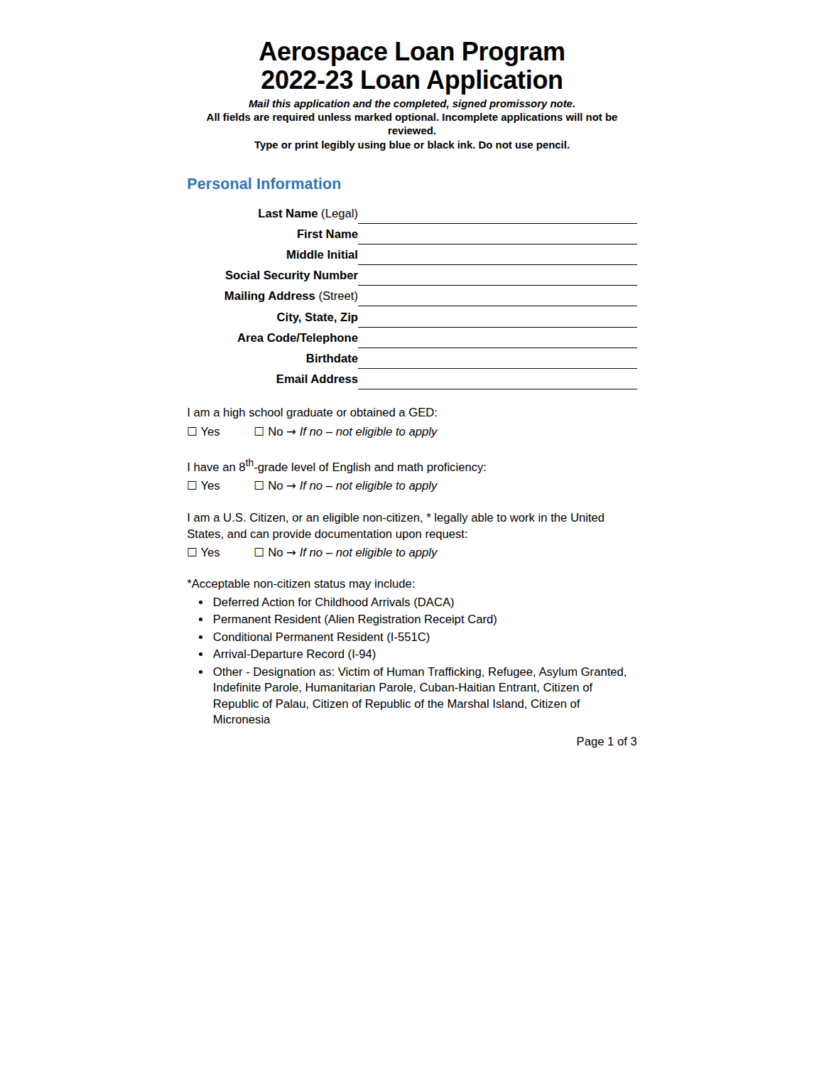Aerospace Loan Program2022-23 Loan Application
Mail this application and the completed, signed promissory note.
All fields are required unless marked optional. Incomplete applications will not be reviewed.
Type or print legibly using blue or black ink. Do not use pencil.
Personal Information
| Last Name (Legal) | |
| First Name | |
| Middle Initial | |
| Social Security Number | |
| Mailing Address (Street) | |
| City, State, Zip | |
| Area Code/Telephone | |
| Birthdate | |
| Email Address | |
I am a high school graduate or obtained a GED:
☐ Yes ☐ No → If no – not eligible to apply
I have an 8th-grade level of English and math proficiency:
☐ Yes ☐ No → If no – not eligible to apply
I am a U.S. Citizen, or an eligible non-citizen, * legally able to work in the United States, and can provide documentation upon request:
☐ Yes ☐ No → If no – not eligible to apply
*Acceptable non-citizen status may include:
Deferred Action for Childhood Arrivals (DACA)
Permanent Resident (Alien Registration Receipt Card)
Conditional Permanent Resident (I-551C)
Arrival-Departure Record (I-94)
Other - Designation as: Victim of Human Trafficking, Refugee, Asylum Granted, Indefinite Parole, Humanitarian Parole, Cuban-Haitian Entrant, Citizen of Republic of Palau, Citizen of Republic of the Marshal Island, Citizen of Micronesia
Page 1 of 3